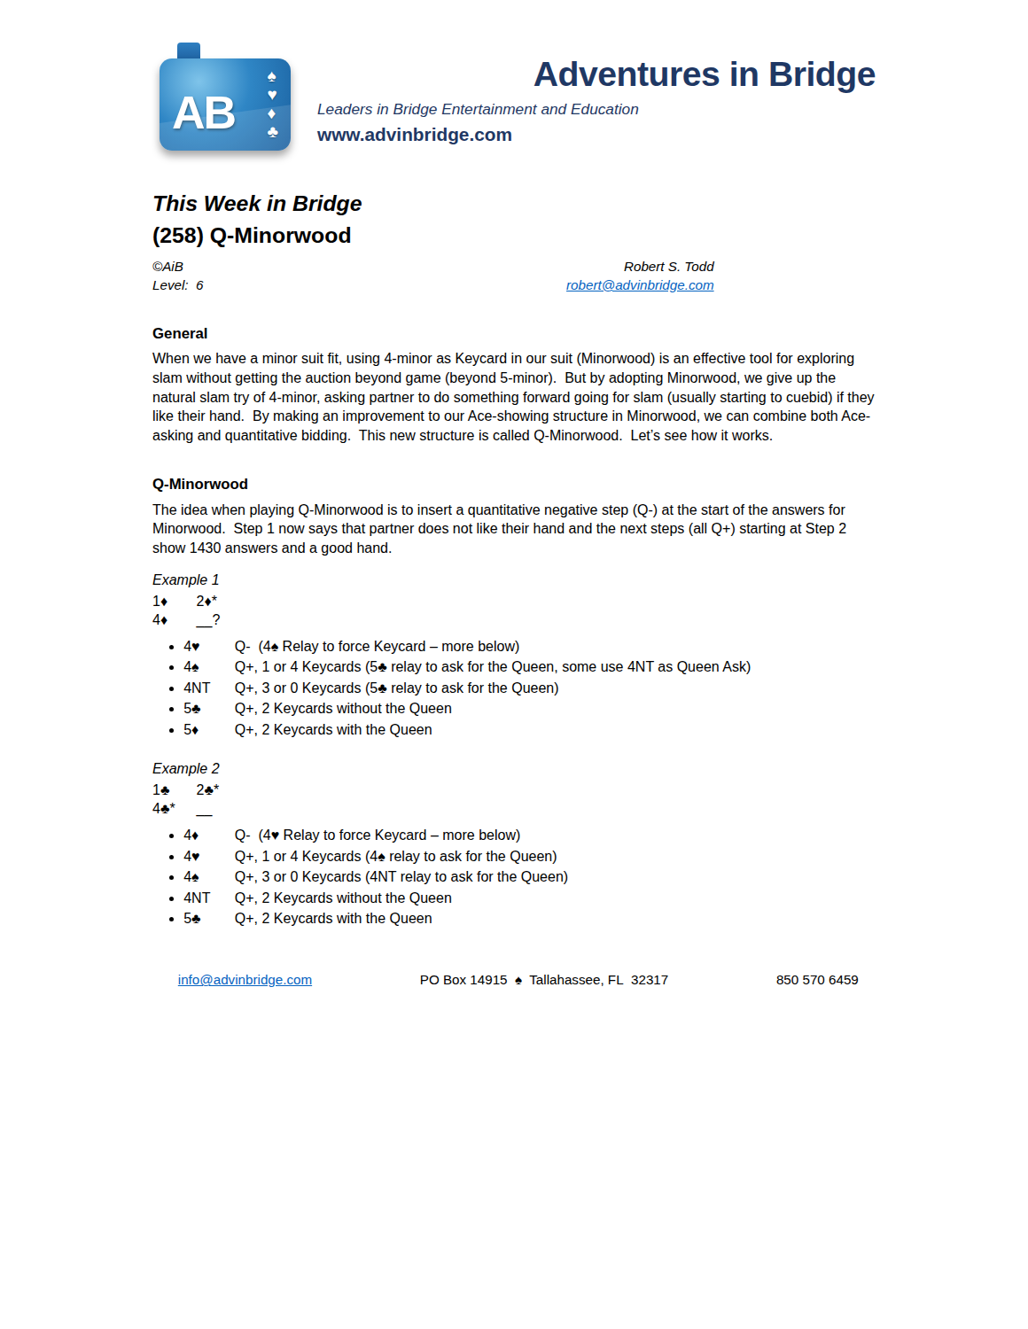AB ♠ ♥ ♦ ♣
Adventures in Bridge
Leaders in Bridge Entertainment and Education
www.advinbridge.com
This Week in Bridge
(258) Q-Minorwood
©AiB Robert S. Todd
Level: 6 robert@advinbridge.com
General
When we have a minor suit fit, using 4-minor as Keycard in our suit (Minorwood) is an effective tool for exploring slam without getting the auction beyond game (beyond 5-minor). But by adopting Minorwood, we give up the natural slam try of 4-minor, asking partner to do something forward going for slam (usually starting to cuebid) if they like their hand. By making an improvement to our Ace-showing structure in Minorwood, we can combine both Ace-asking and quantitative bidding. This new structure is called Q-Minorwood. Let’s see how it works.
Q-Minorwood
The idea when playing Q-Minorwood is to insert a quantitative negative step (Q-) at the start of the answers for Minorwood. Step 1 now says that partner does not like their hand and the next steps (all Q+) starting at Step 2 show 1430 answers and a good hand.
Example 1
1♦2♦*
4♦__?
4♥Q- (4♠ Relay to force Keycard – more below)
4♠Q+, 1 or 4 Keycards (5♣ relay to ask for the Queen, some use 4NT as Queen Ask)
4NTQ+, 3 or 0 Keycards (5♣ relay to ask for the Queen)
5♣Q+, 2 Keycards without the Queen
5♦Q+, 2 Keycards with the Queen
Example 2
1♣2♣*
4♣*__
4♦Q- (4♥ Relay to force Keycard – more below)
4♥Q+, 1 or 4 Keycards (4♠ relay to ask for the Queen)
4♠Q+, 3 or 0 Keycards (4NT relay to ask for the Queen)
4NTQ+, 2 Keycards without the Queen
5♣Q+, 2 Keycards with the Queen
info@advinbridge.com PO Box 14915 ♠ Tallahassee, FL 32317 850 570 6459